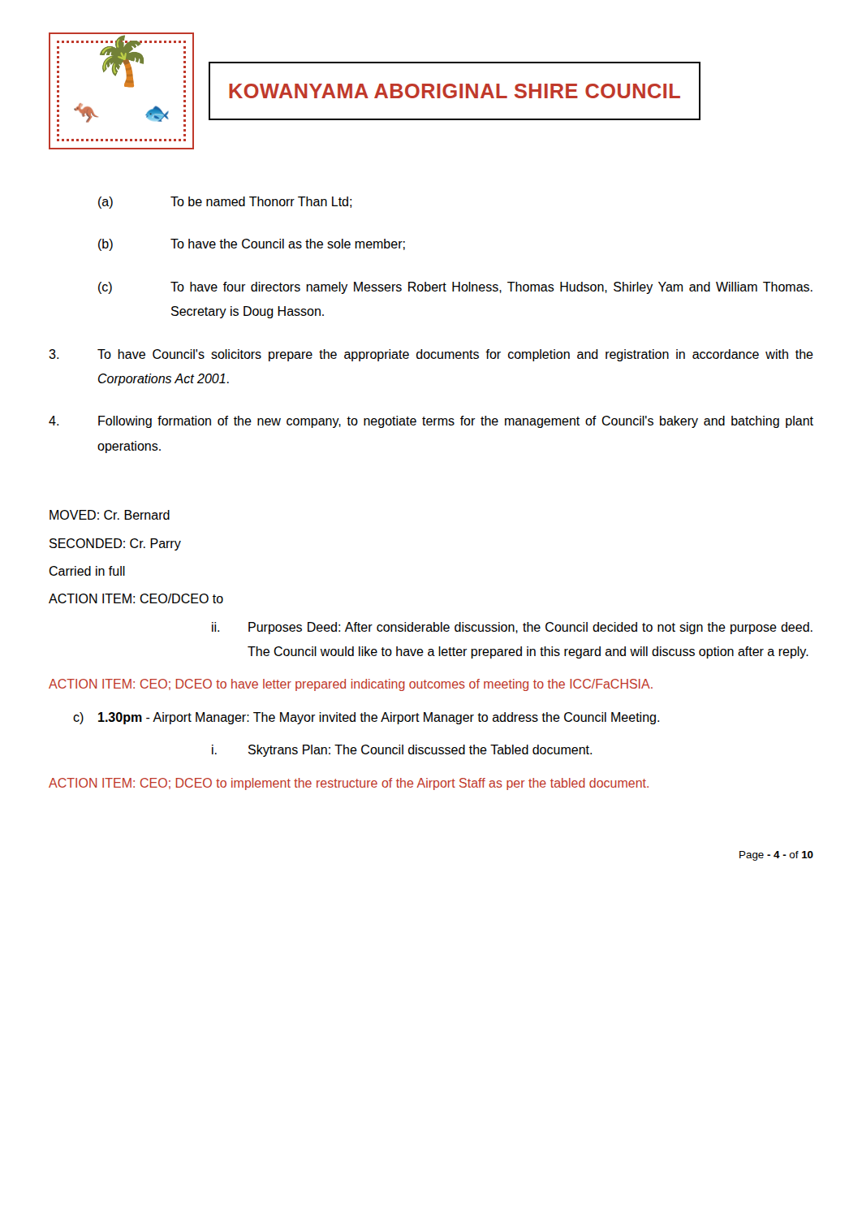🌴
🦘 🐟
KOWANYAMA ABORIGINAL SHIRE COUNCIL
(a)
To be named Thonorr Than Ltd;
(b)
To have the Council as the sole member;
(c)
To have four directors namely Messers Robert Holness, Thomas Hudson, Shirley Yam and William Thomas. Secretary is Doug Hasson.
3.
To have Council's solicitors prepare the appropriate documents for completion and registration in accordance with the Corporations Act 2001.
4.
Following formation of the new company, to negotiate terms for the management of Council's bakery and batching plant operations.
MOVED: Cr. Bernard
SECONDED: Cr. Parry
Carried in full
ACTION ITEM: CEO/DCEO to
ii.
Purposes Deed: After considerable discussion, the Council decided to not sign the purpose deed. The Council would like to have a letter prepared in this regard and will discuss option after a reply.
ACTION ITEM: CEO; DCEO to have letter prepared indicating outcomes of meeting to the ICC/FaCHSIA.
c)
1.30pm - Airport Manager: The Mayor invited the Airport Manager to address the Council Meeting.
i.
Skytrans Plan: The Council discussed the Tabled document.
ACTION ITEM: CEO; DCEO to implement the restructure of the Airport Staff as per the tabled document.
Page - 4 - of 10